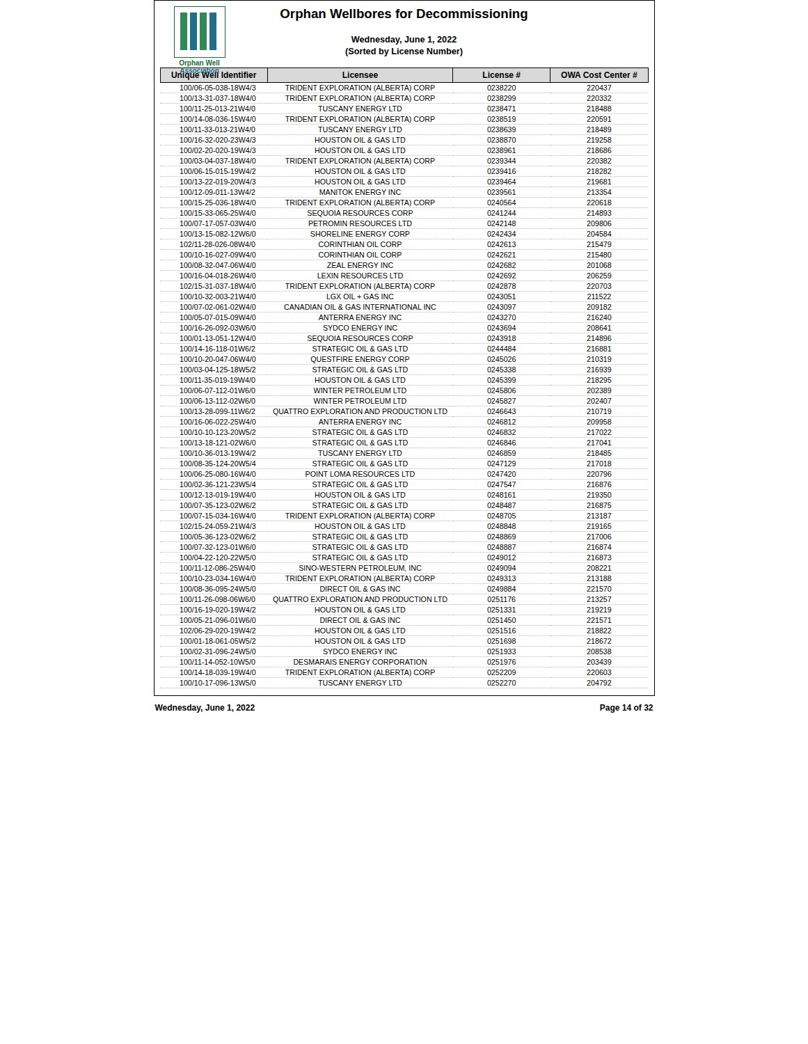Orphan Well
Association
Orphan Wellbores for Decommissioning
Wednesday, June 1, 2022
(Sorted by License Number)
| Unique Well Identifier | Licensee | License # | OWA Cost Center # |
| --- | --- | --- | --- |
| 100/06-05-038-18W4/3 | TRIDENT EXPLORATION (ALBERTA) CORP | 0238220 | 220437 |
| 100/13-31-037-18W4/0 | TRIDENT EXPLORATION (ALBERTA) CORP | 0238299 | 220332 |
| 100/11-25-013-21W4/0 | TUSCANY ENERGY LTD | 0238471 | 218488 |
| 100/14-08-036-15W4/0 | TRIDENT EXPLORATION (ALBERTA) CORP | 0238519 | 220591 |
| 100/11-33-013-21W4/0 | TUSCANY ENERGY LTD | 0238639 | 218489 |
| 100/16-32-020-23W4/3 | HOUSTON OIL & GAS LTD | 0238870 | 219258 |
| 100/02-20-020-19W4/3 | HOUSTON OIL & GAS LTD | 0238961 | 218686 |
| 100/03-04-037-18W4/0 | TRIDENT EXPLORATION (ALBERTA) CORP | 0239344 | 220382 |
| 100/06-15-015-19W4/2 | HOUSTON OIL & GAS LTD | 0239416 | 218282 |
| 100/13-22-019-20W4/3 | HOUSTON OIL & GAS LTD | 0239464 | 219681 |
| 100/12-09-011-13W4/2 | MANITOK ENERGY INC | 0239561 | 213354 |
| 100/15-25-036-18W4/0 | TRIDENT EXPLORATION (ALBERTA) CORP | 0240564 | 220618 |
| 100/15-33-065-25W4/0 | SEQUOIA RESOURCES CORP | 0241244 | 214893 |
| 100/07-17-057-03W4/0 | PETROMIN RESOURCES LTD | 0242148 | 209806 |
| 100/13-15-082-12W6/0 | SHORELINE ENERGY CORP | 0242434 | 204584 |
| 102/11-28-026-08W4/0 | CORINTHIAN OIL CORP | 0242613 | 215479 |
| 100/10-16-027-09W4/0 | CORINTHIAN OIL CORP | 0242621 | 215480 |
| 100/08-32-047-06W4/0 | ZEAL ENERGY INC | 0242682 | 201068 |
| 100/16-04-018-26W4/0 | LEXIN RESOURCES LTD | 0242692 | 206259 |
| 102/15-31-037-18W4/0 | TRIDENT EXPLORATION (ALBERTA) CORP | 0242878 | 220703 |
| 100/10-32-003-21W4/0 | LGX OIL + GAS INC | 0243051 | 211522 |
| 100/07-02-061-02W4/0 | CANADIAN OIL & GAS INTERNATIONAL INC | 0243097 | 209182 |
| 100/05-07-015-09W4/0 | ANTERRA ENERGY INC | 0243270 | 216240 |
| 100/16-26-092-03W6/0 | SYDCO ENERGY INC | 0243694 | 208641 |
| 100/01-13-051-12W4/0 | SEQUOIA RESOURCES CORP | 0243918 | 214896 |
| 100/14-16-118-01W6/2 | STRATEGIC OIL & GAS LTD | 0244484 | 216881 |
| 100/10-20-047-06W4/0 | QUESTFIRE ENERGY CORP | 0245026 | 210319 |
| 100/03-04-125-18W5/2 | STRATEGIC OIL & GAS LTD | 0245338 | 216939 |
| 100/11-35-019-19W4/0 | HOUSTON OIL & GAS LTD | 0245399 | 218295 |
| 100/06-07-112-01W6/0 | WINTER PETROLEUM LTD | 0245806 | 202389 |
| 100/06-13-112-02W6/0 | WINTER PETROLEUM LTD | 0245827 | 202407 |
| 100/13-28-099-11W6/2 | QUATTRO EXPLORATION AND PRODUCTION LTD | 0246643 | 210719 |
| 100/16-06-022-25W4/0 | ANTERRA ENERGY INC | 0246812 | 209958 |
| 100/10-10-123-20W5/2 | STRATEGIC OIL & GAS LTD | 0246832 | 217022 |
| 100/13-18-121-02W6/0 | STRATEGIC OIL & GAS LTD | 0246846 | 217041 |
| 100/10-36-013-19W4/2 | TUSCANY ENERGY LTD | 0246859 | 218485 |
| 100/08-35-124-20W5/4 | STRATEGIC OIL & GAS LTD | 0247129 | 217018 |
| 100/06-25-080-16W4/0 | POINT LOMA RESOURCES LTD | 0247420 | 220796 |
| 100/02-36-121-23W5/4 | STRATEGIC OIL & GAS LTD | 0247547 | 216876 |
| 100/12-13-019-19W4/0 | HOUSTON OIL & GAS LTD | 0248161 | 219350 |
| 100/07-35-123-02W6/2 | STRATEGIC OIL & GAS LTD | 0248487 | 216875 |
| 100/07-15-034-16W4/0 | TRIDENT EXPLORATION (ALBERTA) CORP | 0248705 | 213187 |
| 102/15-24-059-21W4/3 | HOUSTON OIL & GAS LTD | 0248848 | 219165 |
| 100/05-36-123-02W6/2 | STRATEGIC OIL & GAS LTD | 0248869 | 217006 |
| 100/07-32-123-01W6/0 | STRATEGIC OIL & GAS LTD | 0248887 | 216874 |
| 100/04-22-120-22W5/0 | STRATEGIC OIL & GAS LTD | 0249012 | 216873 |
| 100/11-12-086-25W4/0 | SINO-WESTERN PETROLEUM, INC | 0249094 | 208221 |
| 100/10-23-034-16W4/0 | TRIDENT EXPLORATION (ALBERTA) CORP | 0249313 | 213188 |
| 100/08-36-095-24W5/0 | DIRECT OIL & GAS INC | 0249884 | 221570 |
| 100/11-26-098-06W6/0 | QUATTRO EXPLORATION AND PRODUCTION LTD | 0251176 | 213257 |
| 100/16-19-020-19W4/2 | HOUSTON OIL & GAS LTD | 0251331 | 219219 |
| 100/05-21-096-01W6/0 | DIRECT OIL & GAS INC | 0251450 | 221571 |
| 102/06-29-020-19W4/2 | HOUSTON OIL & GAS LTD | 0251516 | 218822 |
| 100/01-18-061-05W5/2 | HOUSTON OIL & GAS LTD | 0251698 | 218672 |
| 100/02-31-096-24W5/0 | SYDCO ENERGY INC | 0251933 | 208538 |
| 100/11-14-052-10W5/0 | DESMARAIS ENERGY CORPORATION | 0251976 | 203439 |
| 100/14-18-039-19W4/0 | TRIDENT EXPLORATION (ALBERTA) CORP | 0252209 | 220603 |
| 100/10-17-096-13W5/0 | TUSCANY ENERGY LTD | 0252270 | 204792 |
Wednesday, June 1, 2022
Page 14 of 32